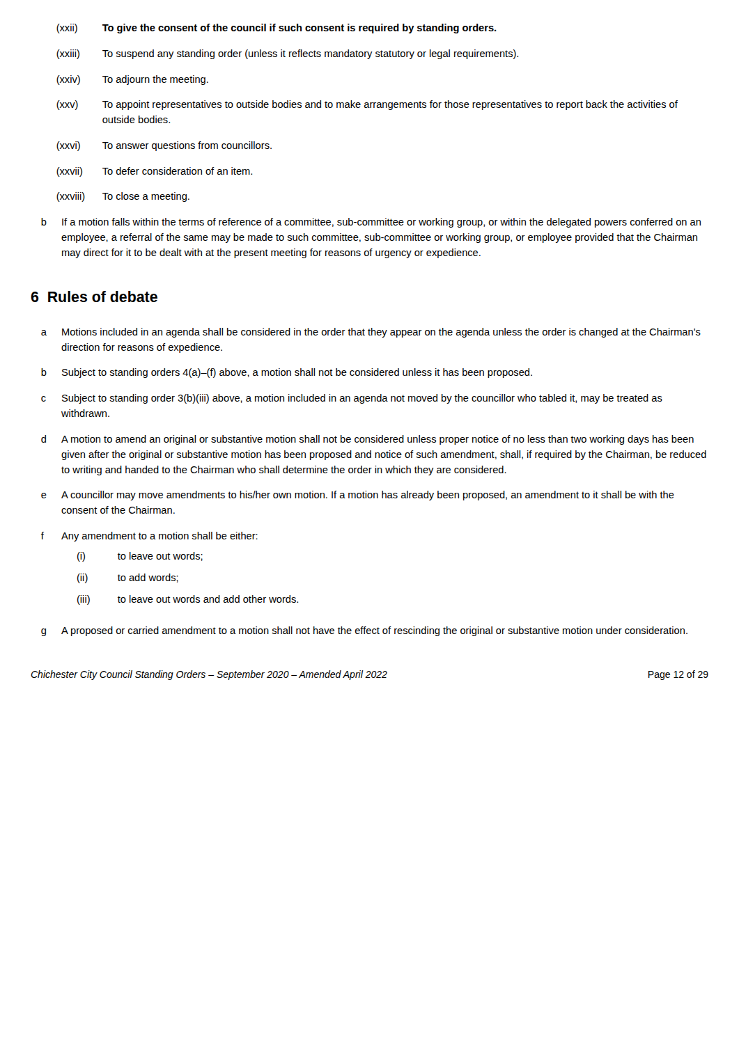(xxii) To give the consent of the council if such consent is required by standing orders.
(xxiii) To suspend any standing order (unless it reflects mandatory statutory or legal requirements).
(xxiv) To adjourn the meeting.
(xxv) To appoint representatives to outside bodies and to make arrangements for those representatives to report back the activities of outside bodies.
(xxvi) To answer questions from councillors.
(xxvii) To defer consideration of an item.
(xxviii) To close a meeting.
b If a motion falls within the terms of reference of a committee, sub-committee or working group, or within the delegated powers conferred on an employee, a referral of the same may be made to such committee, sub-committee or working group, or employee provided that the Chairman may direct for it to be dealt with at the present meeting for reasons of urgency or expedience.
6 Rules of debate
a Motions included in an agenda shall be considered in the order that they appear on the agenda unless the order is changed at the Chairman's direction for reasons of expedience.
b Subject to standing orders 4(a)–(f) above, a motion shall not be considered unless it has been proposed.
c Subject to standing order 3(b)(iii) above, a motion included in an agenda not moved by the councillor who tabled it, may be treated as withdrawn.
d A motion to amend an original or substantive motion shall not be considered unless proper notice of no less than two working days has been given after the original or substantive motion has been proposed and notice of such amendment, shall, if required by the Chairman, be reduced to writing and handed to the Chairman who shall determine the order in which they are considered.
e A councillor may move amendments to his/her own motion. If a motion has already been proposed, an amendment to it shall be with the consent of the Chairman.
f Any amendment to a motion shall be either:
(i) to leave out words;
(ii) to add words;
(iii) to leave out words and add other words.
g A proposed or carried amendment to a motion shall not have the effect of rescinding the original or substantive motion under consideration.
Chichester City Council Standing Orders – September 2020 – Amended April 2022 Page 12 of 29